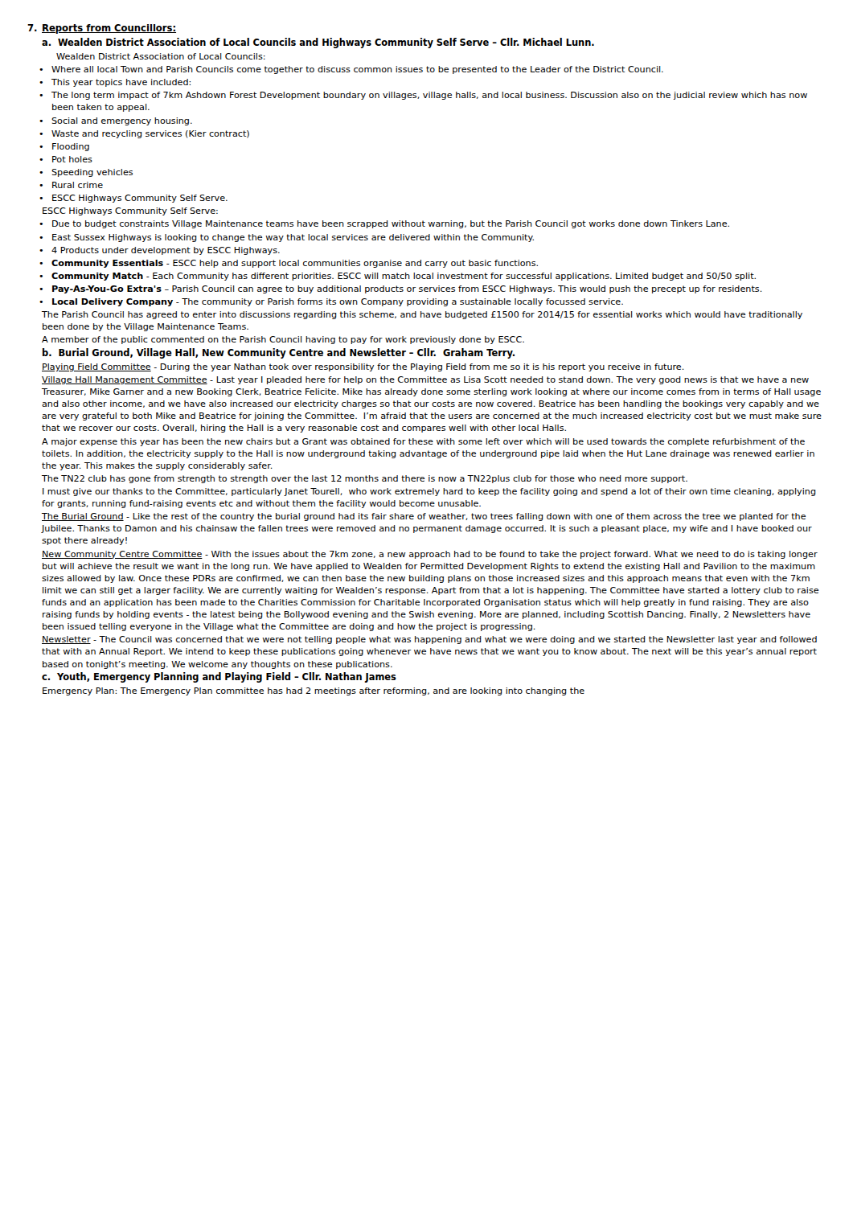7. Reports from Councillors:
a. Wealden District Association of Local Councils and Highways Community Self Serve – Cllr. Michael Lunn.
Wealden District Association of Local Councils:
Where all local Town and Parish Councils come together to discuss common issues to be presented to the Leader of the District Council.
This year topics have included:
The long term impact of 7km Ashdown Forest Development boundary on villages, village halls, and local business. Discussion also on the judicial review which has now been taken to appeal.
Social and emergency housing.
Waste and recycling services (Kier contract)
Flooding
Pot holes
Speeding vehicles
Rural crime
ESCC Highways Community Self Serve.
ESCC Highways Community Self Serve:
Due to budget constraints Village Maintenance teams have been scrapped without warning, but the Parish Council got works done down Tinkers Lane.
East Sussex Highways is looking to change the way that local services are delivered within the Community.
4 Products under development by ESCC Highways.
Community Essentials - ESCC help and support local communities organise and carry out basic functions.
Community Match - Each Community has different priorities. ESCC will match local investment for successful applications. Limited budget and 50/50 split.
Pay-As-You-Go Extra's – Parish Council can agree to buy additional products or services from ESCC Highways. This would push the precept up for residents.
Local Delivery Company - The community or Parish forms its own Company providing a sustainable locally focussed service.
The Parish Council has agreed to enter into discussions regarding this scheme, and have budgeted £1500 for 2014/15 for essential works which would have traditionally been done by the Village Maintenance Teams.
A member of the public commented on the Parish Council having to pay for work previously done by ESCC.
b. Burial Ground, Village Hall, New Community Centre and Newsletter – Cllr. Graham Terry.
Playing Field Committee - During the year Nathan took over responsibility for the Playing Field from me so it is his report you receive in future.
Village Hall Management Committee - Last year I pleaded here for help on the Committee as Lisa Scott needed to stand down. The very good news is that we have a new Treasurer, Mike Garner and a new Booking Clerk, Beatrice Felicite. Mike has already done some sterling work looking at where our income comes from in terms of Hall usage and also other income, and we have also increased our electricity charges so that our costs are now covered. Beatrice has been handling the bookings very capably and we are very grateful to both Mike and Beatrice for joining the Committee. I’m afraid that the users are concerned at the much increased electricity cost but we must make sure that we recover our costs. Overall, hiring the Hall is a very reasonable cost and compares well with other local Halls.
A major expense this year has been the new chairs but a Grant was obtained for these with some left over which will be used towards the complete refurbishment of the toilets. In addition, the electricity supply to the Hall is now underground taking advantage of the underground pipe laid when the Hut Lane drainage was renewed earlier in the year. This makes the supply considerably safer.
The TN22 club has gone from strength to strength over the last 12 months and there is now a TN22plus club for those who need more support.
I must give our thanks to the Committee, particularly Janet Tourell, who work extremely hard to keep the facility going and spend a lot of their own time cleaning, applying for grants, running fund-raising events etc and without them the facility would become unusable.
The Burial Ground - Like the rest of the country the burial ground had its fair share of weather, two trees falling down with one of them across the tree we planted for the Jubilee. Thanks to Damon and his chainsaw the fallen trees were removed and no permanent damage occurred. It is such a pleasant place, my wife and I have booked our spot there already!
New Community Centre Committee - With the issues about the 7km zone, a new approach had to be found to take the project forward. What we need to do is taking longer but will achieve the result we want in the long run. We have applied to Wealden for Permitted Development Rights to extend the existing Hall and Pavilion to the maximum sizes allowed by law. Once these PDRs are confirmed, we can then base the new building plans on those increased sizes and this approach means that even with the 7km limit we can still get a larger facility. We are currently waiting for Wealden’s response. Apart from that a lot is happening. The Committee have started a lottery club to raise funds and an application has been made to the Charities Commission for Charitable Incorporated Organisation status which will help greatly in fund raising. They are also raising funds by holding events - the latest being the Bollywood evening and the Swish evening. More are planned, including Scottish Dancing. Finally, 2 Newsletters have been issued telling everyone in the Village what the Committee are doing and how the project is progressing.
Newsletter - The Council was concerned that we were not telling people what was happening and what we were doing and we started the Newsletter last year and followed that with an Annual Report. We intend to keep these publications going whenever we have news that we want you to know about. The next will be this year’s annual report based on tonight’s meeting. We welcome any thoughts on these publications.
c. Youth, Emergency Planning and Playing Field – Cllr. Nathan James
Emergency Plan: The Emergency Plan committee has had 2 meetings after reforming, and are looking into changing the